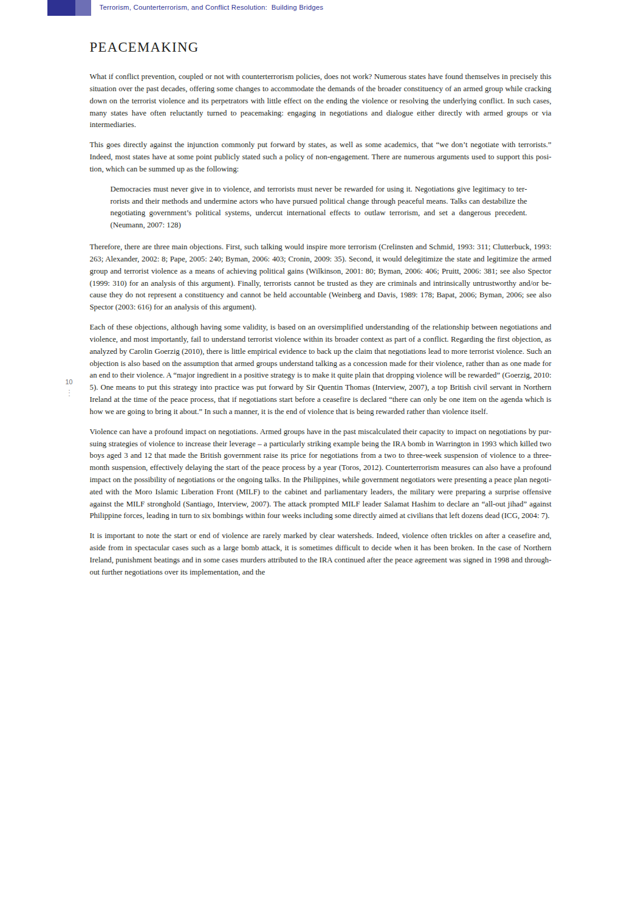Terrorism, Counterterrorism, and Conflict Resolution: Building Bridges
10⋮
PEACEMAKING
What if conflict prevention, coupled or not with counterterrorism policies, does not work? Numerous states have found themselves in precisely this situation over the past decades, offering some changes to accommodate the demands of the broader constituency of an armed group while cracking down on the terrorist violence and its perpetrators with little effect on the ending the violence or resolving the underlying conflict. In such cases, many states have often reluctantly turned to peacemaking: engaging in negotiations and dialogue either directly with armed groups or via intermediaries.
This goes directly against the injunction commonly put forward by states, as well as some academics, that “we don’t negotiate with terrorists.” Indeed, most states have at some point publicly stated such a policy of non-engagement. There are numerous arguments used to support this position, which can be summed up as the following:
Democracies must never give in to violence, and terrorists must never be rewarded for using it. Negotiations give legitimacy to terrorists and their methods and undermine actors who have pursued political change through peaceful means. Talks can destabilize the negotiating government’s political systems, undercut international effects to outlaw terrorism, and set a dangerous precedent. (Neumann, 2007: 128)
Therefore, there are three main objections. First, such talking would inspire more terrorism (Crelinsten and Schmid, 1993: 311; Clutterbuck, 1993: 263; Alexander, 2002: 8; Pape, 2005: 240; Byman, 2006: 403; Cronin, 2009: 35). Second, it would delegitimize the state and legitimize the armed group and terrorist violence as a means of achieving political gains (Wilkinson, 2001: 80; Byman, 2006: 406; Pruitt, 2006: 381; see also Spector (1999: 310) for an analysis of this argument). Finally, terrorists cannot be trusted as they are criminals and intrinsically untrustworthy and/or because they do not represent a constituency and cannot be held accountable (Weinberg and Davis, 1989: 178; Bapat, 2006; Byman, 2006; see also Spector (2003: 616) for an analysis of this argument).
Each of these objections, although having some validity, is based on an oversimplified understanding of the relationship between negotiations and violence, and most importantly, fail to understand terrorist violence within its broader context as part of a conflict. Regarding the first objection, as analyzed by Carolin Goerzig (2010), there is little empirical evidence to back up the claim that negotiations lead to more terrorist violence. Such an objection is also based on the assumption that armed groups understand talking as a concession made for their violence, rather than as one made for an end to their violence. A “major ingredient in a positive strategy is to make it quite plain that dropping violence will be rewarded” (Goerzig, 2010: 5). One means to put this strategy into practice was put forward by Sir Quentin Thomas (Interview, 2007), a top British civil servant in Northern Ireland at the time of the peace process, that if negotiations start before a ceasefire is declared “there can only be one item on the agenda which is how we are going to bring it about.” In such a manner, it is the end of violence that is being rewarded rather than violence itself.
Violence can have a profound impact on negotiations. Armed groups have in the past miscalculated their capacity to impact on negotiations by pursuing strategies of violence to increase their leverage – a particularly striking example being the IRA bomb in Warrington in 1993 which killed two boys aged 3 and 12 that made the British government raise its price for negotiations from a two to three-week suspension of violence to a three-month suspension, effectively delaying the start of the peace process by a year (Toros, 2012). Counterterrorism measures can also have a profound impact on the possibility of negotiations or the ongoing talks. In the Philippines, while government negotiators were presenting a peace plan negotiated with the Moro Islamic Liberation Front (MILF) to the cabinet and parliamentary leaders, the military were preparing a surprise offensive against the MILF stronghold (Santiago, Interview, 2007). The attack prompted MILF leader Salamat Hashim to declare an “all-out jihad” against Philippine forces, leading in turn to six bombings within four weeks including some directly aimed at civilians that left dozens dead (ICG, 2004: 7).
It is important to note the start or end of violence are rarely marked by clear watersheds. Indeed, violence often trickles on after a ceasefire and, aside from in spectacular cases such as a large bomb attack, it is sometimes difficult to decide when it has been broken. In the case of Northern Ireland, punishment beatings and in some cases murders attributed to the IRA continued after the peace agreement was signed in 1998 and throughout further negotiations over its implementation, and the